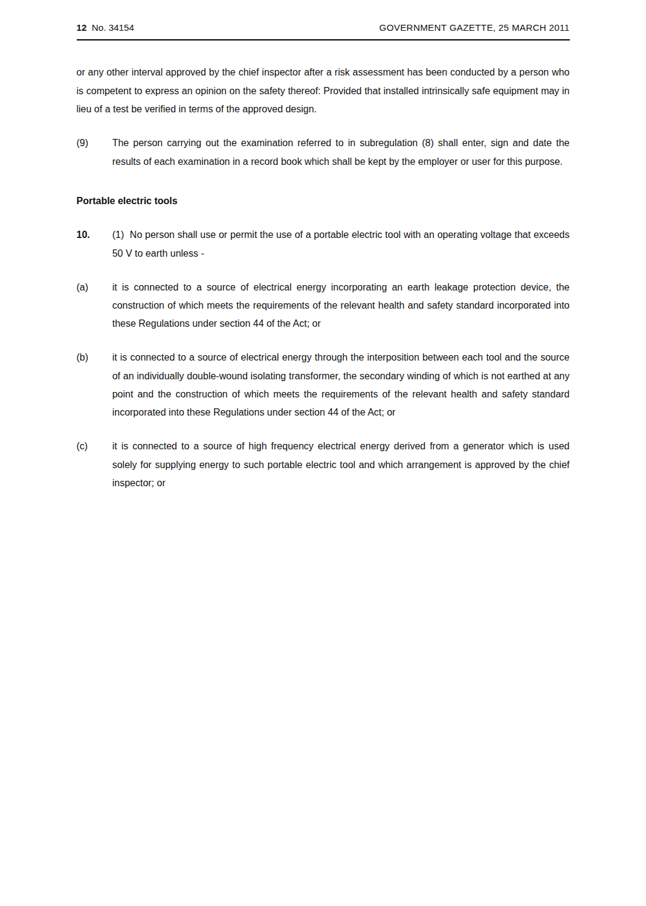12 No. 34154
GOVERNMENT GAZETTE, 25 MARCH 2011
or any other interval approved by the chief inspector after a risk assessment has been conducted by a person who is competent to express an opinion on the safety thereof: Provided that installed intrinsically safe equipment may in lieu of a test be verified in terms of the approved design.
(9) The person carrying out the examination referred to in subregulation (8) shall enter, sign and date the results of each examination in a record book which shall be kept by the employer or user for this purpose.
Portable electric tools
10. (1) No person shall use or permit the use of a portable electric tool with an operating voltage that exceeds 50 V to earth unless -
(a) it is connected to a source of electrical energy incorporating an earth leakage protection device, the construction of which meets the requirements of the relevant health and safety standard incorporated into these Regulations under section 44 of the Act; or
(b) it is connected to a source of electrical energy through the interposition between each tool and the source of an individually double-wound isolating transformer, the secondary winding of which is not earthed at any point and the construction of which meets the requirements of the relevant health and safety standard incorporated into these Regulations under section 44 of the Act; or
(c) it is connected to a source of high frequency electrical energy derived from a generator which is used solely for supplying energy to such portable electric tool and which arrangement is approved by the chief inspector; or